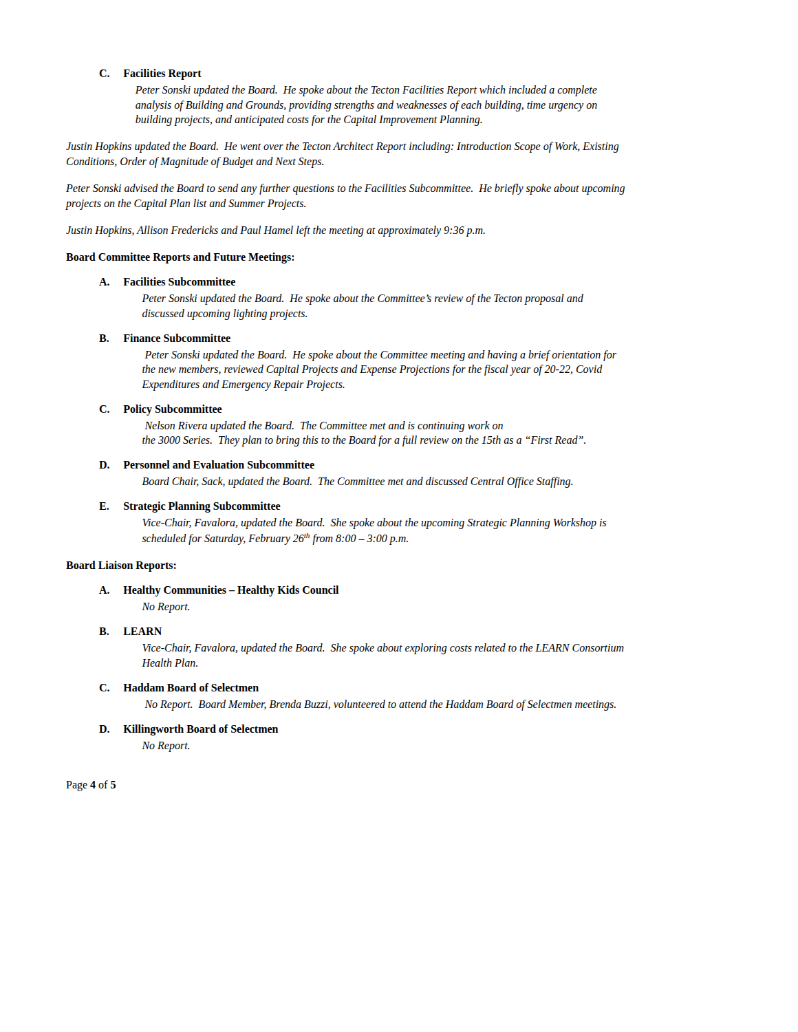C. Facilities Report
Peter Sonski updated the Board. He spoke about the Tecton Facilities Report which included a complete analysis of Building and Grounds, providing strengths and weaknesses of each building, time urgency on building projects, and anticipated costs for the Capital Improvement Planning.
Justin Hopkins updated the Board. He went over the Tecton Architect Report including: Introduction Scope of Work, Existing Conditions, Order of Magnitude of Budget and Next Steps.
Peter Sonski advised the Board to send any further questions to the Facilities Subcommittee. He briefly spoke about upcoming projects on the Capital Plan list and Summer Projects.
Justin Hopkins, Allison Fredericks and Paul Hamel left the meeting at approximately 9:36 p.m.
Board Committee Reports and Future Meetings:
A. Facilities Subcommittee
Peter Sonski updated the Board. He spoke about the Committee’s review of the Tecton proposal and discussed upcoming lighting projects.
B. Finance Subcommittee
Peter Sonski updated the Board. He spoke about the Committee meeting and having a brief orientation for the new members, reviewed Capital Projects and Expense Projections for the fiscal year of 20-22, Covid Expenditures and Emergency Repair Projects.
C. Policy Subcommittee
Nelson Rivera updated the Board. The Committee met and is continuing work on
the 3000 Series. They plan to bring this to the Board for a full review on the 15th as a “First Read”.
D. Personnel and Evaluation Subcommittee
Board Chair, Sack, updated the Board. The Committee met and discussed Central Office Staffing.
E. Strategic Planning Subcommittee
Vice-Chair, Favalora, updated the Board. She spoke about the upcoming Strategic Planning Workshop is scheduled for Saturday, February 26th from 8:00 – 3:00 p.m.
Board Liaison Reports:
A. Healthy Communities – Healthy Kids Council
No Report.
B. LEARN
Vice-Chair, Favalora, updated the Board. She spoke about exploring costs related to the LEARN Consortium Health Plan.
C. Haddam Board of Selectmen
No Report. Board Member, Brenda Buzzi, volunteered to attend the Haddam Board of Selectmen meetings.
D. Killingworth Board of Selectmen
No Report.
Page 4 of 5